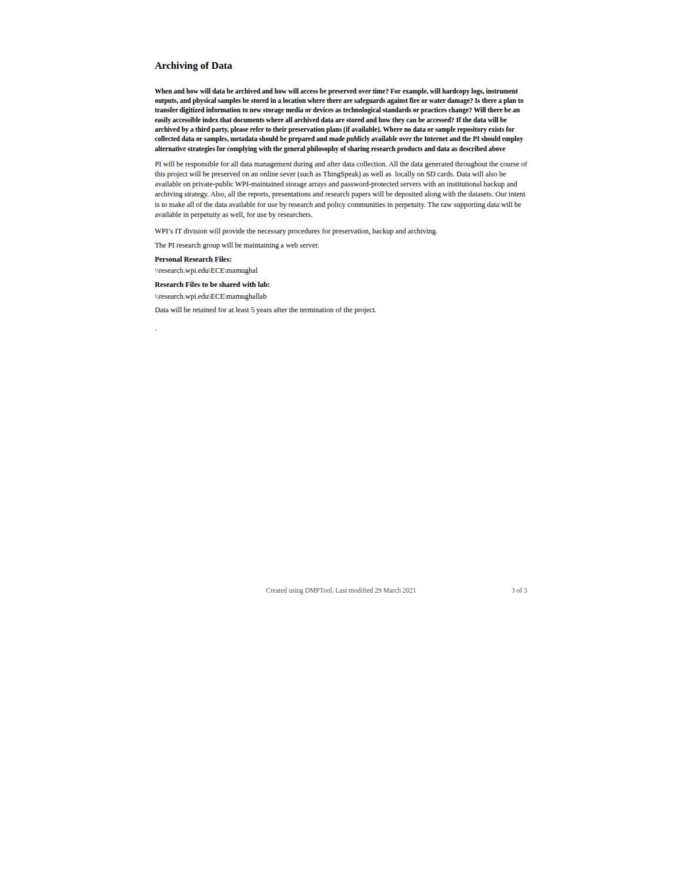Archiving of Data
When and how will data be archived and how will access be preserved over time? For example, will hardcopy logs, instrument outputs, and physical samples be stored in a location where there are safeguards against fire or water damage? Is there a plan to transfer digitized information to new storage media or devices as technological standards or practices change? Will there be an easily accessible index that documents where all archived data are stored and how they can be accessed? If the data will be archived by a third party, please refer to their preservation plans (if available). Where no data or sample repository exists for collected data or samples, metadata should be prepared and made publicly available over the Internet and the PI should employ alternative strategies for complying with the general philosophy of sharing research products and data as described above
PI will be responsible for all data management during and after data collection. All the data generated throughout the course of this project will be preserved on an online sever (such as ThingSpeak) as well as locally on SD cards. Data will also be available on private-public WPI-maintained storage arrays and password-protected servers with an institutional backup and archiving strategy. Also, all the reports, presentations and research papers will be deposited along with the datasets. Our intent is to make all of the data available for use by research and policy communities in perpetuity. The raw supporting data will be available in perpetuity as well, for use by researchers.
WPI’s IT division will provide the necessary procedures for preservation, backup and archiving.
The PI research group will be maintaining a web server.
Personal Research Files:
\\research.wpi.edu\ECE\mamughal
Research Files to be shared with lab:
\\research.wpi.edu\ECE\mamughallab
Data will be retained for at least 5 years after the termination of the project.
.
Created using DMPTool. Last modified 29 March 2021
3 of 3